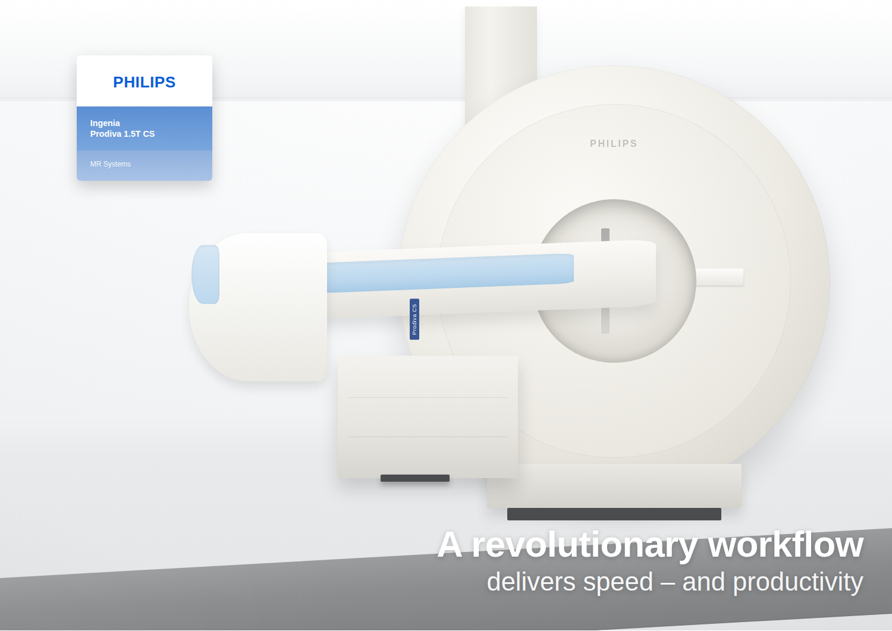Philips
Prodiva CS
PHILIPS
Ingenia
Prodiva 1.5T CS
MR Systems
A revolutionary workflow delivers speed – and productivity